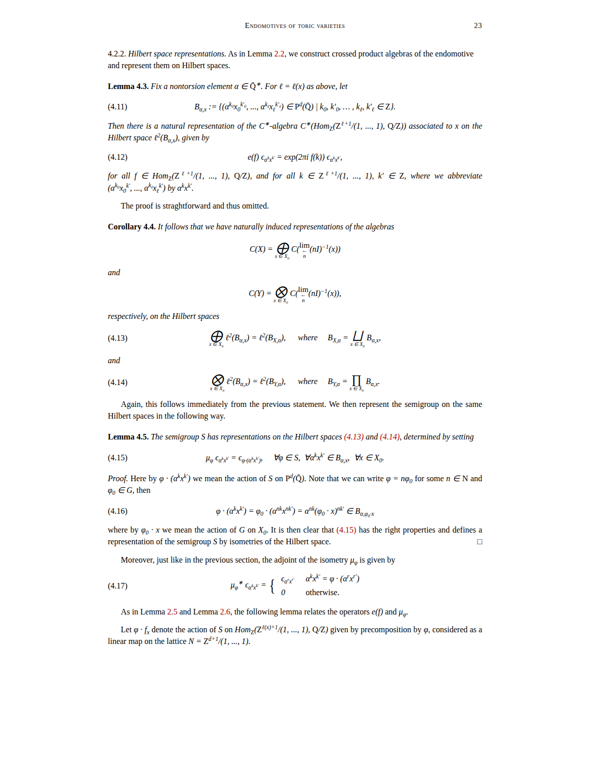Endomotives of toric varieties 23
4.2.2. Hilbert space representations. As in Lemma 2.2, we construct crossed product algebras of the endomotive and represent them on Hilbert spaces.
Lemma 4.3. Fix a nontorsion element α ∈ Q̄∗. For ℓ = ℓ(x) as above, let
(4.11) Bα,x := {(αk0x0k′0, ..., αkℓxℓk′ℓ) ∈ Pd(Q̄) | k0, k′0, … , kℓ, k′ℓ ∈ Z}.
Then there is a natural representation of the C∗-algebra C∗(HomZ(Zℓ+1/(1, ..., 1), Q/Z)) associated to x on the Hilbert space ℓ2(Bα,x), given by
(4.12) e(f) ϵαkxk′ = exp(2πi f(k)) ϵαkxk′,
for all f ∈ HomZ(Zℓ+1/(1, ..., 1), Q/Z), and for all k ∈ Zℓ+1/(1, ..., 1), k′ ∈ Z, where we abbreviate (αk0x0k′, ..., αkℓxℓk′) by αkxk′.
The proof is straghtforward and thus omitted.
Corollary 4.4. It follows that we have naturally induced representations of the algebras
C(X) = ⨁x ∈ X0 C(lim←n(nI)−1(x))
and
C(Y) = ⨂x ∈ X0 C(lim←n(nI)−1(x)),
respectively, on the Hilbert spaces
(4.13) ⨁x ∈ X0 ℓ2(Bα,x) = ℓ2(BX,α), where BX,α = ⨆x ∈ X0 Bα,x,
and
(4.14) ⨂x ∈ X0 ℓ2(Bα,x) = ℓ2(BY,α), where BY,α = ∏x ∈ X0 Bα,x.
Again, this follows immediately from the previous statement. We then represent the semigroup on the same Hilbert spaces in the following way.
Lemma 4.5. The semigroup S has representations on the Hilbert spaces (4.13) and (4.14), determined by setting
(4.15) μφ ϵαkxk′ = ϵφ·(αkxk′), ∀φ ∈ S, ∀αkxk′ ∈ Bα,x, ∀x ∈ X0.
Proof. Here by φ · (αkxk′) we mean the action of S on Pd(Q̄). Note that we can write φ = nφ0 for some n ∈ N and φ0 ∈ G, then
(4.16) φ · (αkxk′) = φ0 · (αnkxnk′) = αnk(φ0 · x)nk′ ∈ Bα,φ0·x
where by φ0 · x we mean the action of G on X0. It is then clear that (4.15) has the right properties and defines a representation of the semigroup S by isometries of the Hilbert space. □
Moreover, just like in the previous section, the adjoint of the isometry μφ is given by
(4.17) μφ∗ ϵαkxk′ = { ϵαrxr′ αkxk′ = φ · (αrxr′) 0 otherwise.
As in Lemma 2.5 and Lemma 2.6, the following lemma relates the operators e(f) and μφ.
Let φ · fx denote the action of S on HomZ(Zℓ(x)+1/(1, ..., 1), Q/Z) given by precomposition by φ, considered as a linear map on the lattice N = Zd+1/(1, ..., 1).